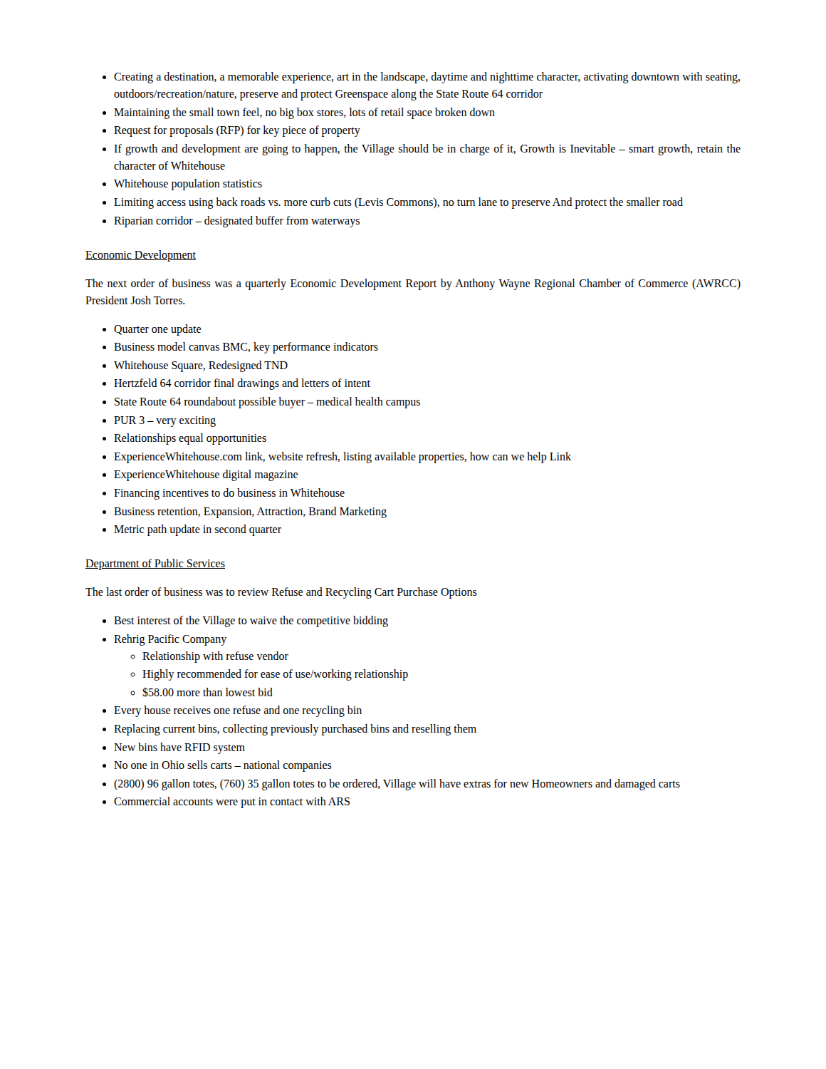Creating a destination, a memorable experience, art in the landscape, daytime and nighttime character, activating downtown with seating, outdoors/recreation/nature, preserve and protect Greenspace along the State Route 64 corridor
Maintaining the small town feel, no big box stores, lots of retail space broken down
Request for proposals (RFP) for key piece of property
If growth and development are going to happen, the Village should be in charge of it, Growth is Inevitable – smart growth, retain the character of Whitehouse
Whitehouse population statistics
Limiting access using back roads vs. more curb cuts (Levis Commons), no turn lane to preserve And protect the smaller road
Riparian corridor – designated buffer from waterways
Economic Development
The next order of business was a quarterly Economic Development Report by Anthony Wayne Regional Chamber of Commerce (AWRCC) President Josh Torres.
Quarter one update
Business model canvas BMC, key performance indicators
Whitehouse Square, Redesigned TND
Hertzfeld 64 corridor final drawings and letters of intent
State Route 64 roundabout possible buyer – medical health campus
PUR 3 – very exciting
Relationships equal opportunities
ExperienceWhitehouse.com link, website refresh, listing available properties, how can we help Link
ExperienceWhitehouse digital magazine
Financing incentives to do business in Whitehouse
Business retention, Expansion, Attraction, Brand Marketing
Metric path update in second quarter
Department of Public Services
The last order of business was to review Refuse and Recycling Cart Purchase Options
Best interest of the Village to waive the competitive bidding
Rehrig Pacific Company
Relationship with refuse vendor
Highly recommended for ease of use/working relationship
$58.00 more than lowest bid
Every house receives one refuse and one recycling bin
Replacing current bins, collecting previously purchased bins and reselling them
New bins have RFID system
No one in Ohio sells carts – national companies
(2800) 96 gallon totes, (760) 35 gallon totes to be ordered, Village will have extras for new Homeowners and damaged carts
Commercial accounts were put in contact with ARS